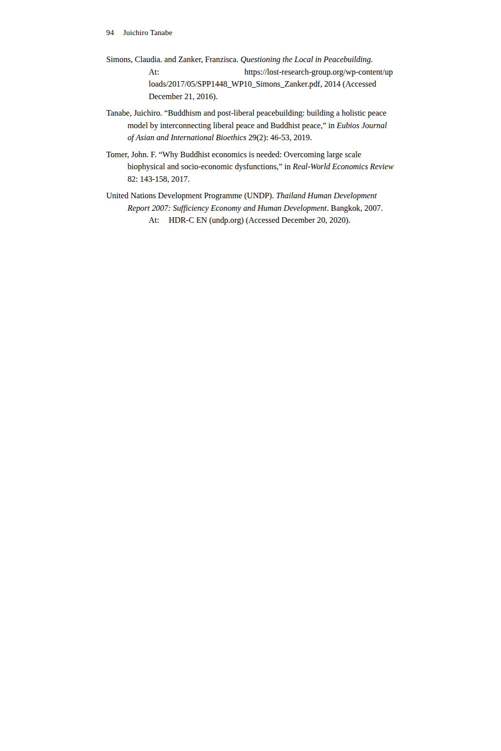94 Juichiro Tanabe
Simons, Claudia. and Zanker, Franzisca. Questioning the Local in Peacebuilding. At: https://lost-research-group.org/wp-content/uploads/2017/05/SPP1448_WP10_Simons_Zanker.pdf, 2014 (Accessed December 21, 2016).
Tanabe, Juichiro. “Buddhism and post-liberal peacebuilding: building a holistic peace model by interconnecting liberal peace and Buddhist peace,” in Eubios Journal of Asian and International Bioethics 29(2): 46-53, 2019.
Tomer, John. F. “Why Buddhist economics is needed: Overcoming large scale biophysical and socio-economic dysfunctions,” in Real-World Economics Review 82: 143-158, 2017.
United Nations Development Programme (UNDP). Thailand Human Development Report 2007: Sufficiency Economy and Human Development. Bangkok, 2007. At: HDR-C EN (undp.org) (Accessed December 20, 2020).